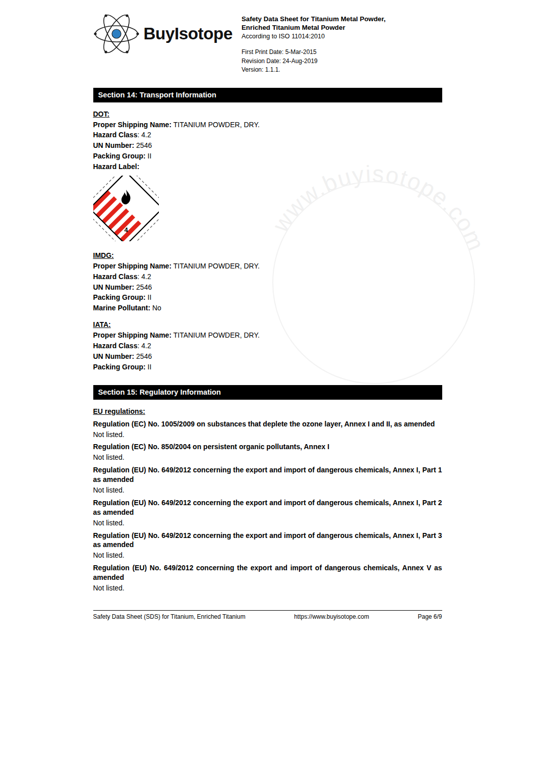www.buyisotope.com
BuyIsotope
Safety Data Sheet for Titanium Metal Powder, Enriched Titanium Metal Powder According to ISO 11014:2010
First Print Date: 5-Mar-2015
Revision Date: 24-Aug-2019
Version: 1.1.1.
Section 14: Transport Information
DOT:
Proper Shipping Name: TITANIUM POWDER, DRY.
Hazard Class: 4.2
UN Number: 2546
Packing Group: II
Hazard Label:
4
IMDG:
Proper Shipping Name: TITANIUM POWDER, DRY.
Hazard Class: 4.2
UN Number: 2546
Packing Group: II
Marine Pollutant: No
IATA:
Proper Shipping Name: TITANIUM POWDER, DRY.
Hazard Class: 4.2
UN Number: 2546
Packing Group: II
Section 15: Regulatory Information
EU regulations:
Regulation (EC) No. 1005/2009 on substances that deplete the ozone layer, Annex I and II, as amended
Not listed.
Regulation (EC) No. 850/2004 on persistent organic pollutants, Annex I
Not listed.
Regulation (EU) No. 649/2012 concerning the export and import of dangerous chemicals, Annex I, Part 1 as amended
Not listed.
Regulation (EU) No. 649/2012 concerning the export and import of dangerous chemicals, Annex I, Part 2 as amended
Not listed.
Regulation (EU) No. 649/2012 concerning the export and import of dangerous chemicals, Annex I, Part 3 as amended
Not listed.
Regulation (EU) No. 649/2012 concerning the export and import of dangerous chemicals, Annex V as amended
Not listed.
Safety Data Sheet (SDS) for Titanium, Enriched Titanium
https://www.buyisotope.com
Page 6/9